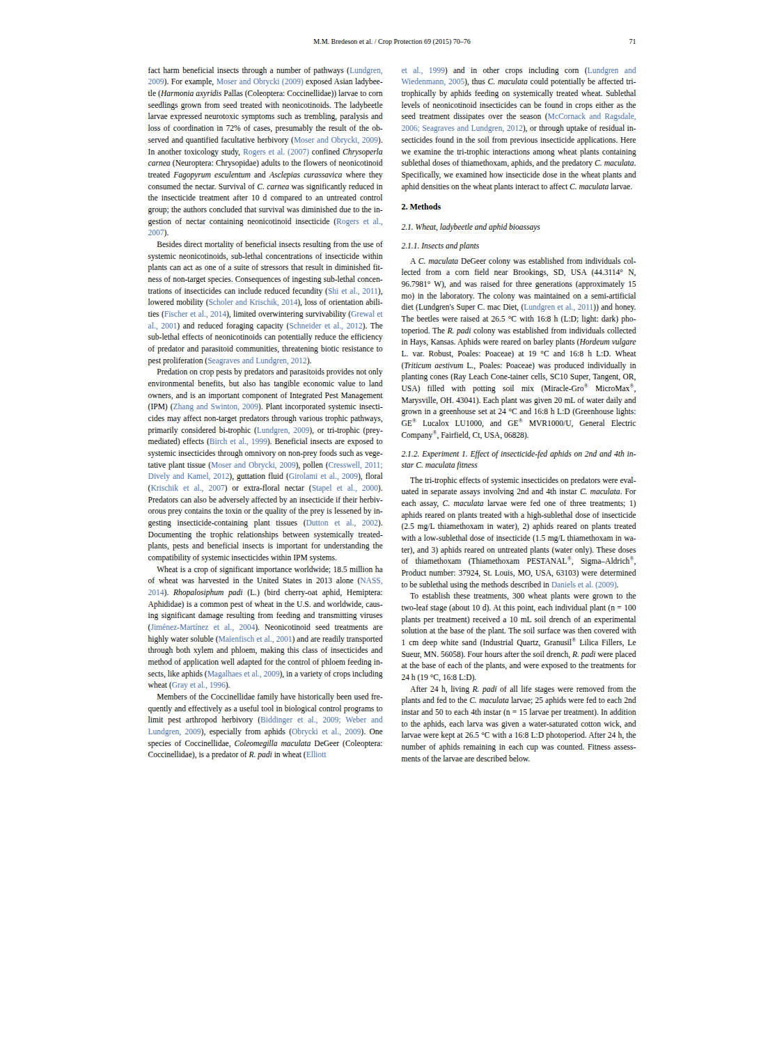M.M. Bredeson et al. / Crop Protection 69 (2015) 70–76
71
fact harm beneficial insects through a number of pathways (Lundgren, 2009). For example, Moser and Obrycki (2009) exposed Asian ladybeetle (Harmonia axyridis Pallas (Coleoptera: Coccinellidae)) larvae to corn seedlings grown from seed treated with neonicotinoids. The ladybeetle larvae expressed neurotoxic symptoms such as trembling, paralysis and loss of coordination in 72% of cases, presumably the result of the observed and quantified facultative herbivory (Moser and Obrycki, 2009). In another toxicology study, Rogers et al. (2007) confined Chrysoperla carnea (Neuroptera: Chrysopidae) adults to the flowers of neonicotinoid treated Fagopyrum esculentum and Asclepias curassavica where they consumed the nectar. Survival of C. carnea was significantly reduced in the insecticide treatment after 10 d compared to an untreated control group; the authors concluded that survival was diminished due to the ingestion of nectar containing neonicotinoid insecticide (Rogers et al., 2007).
Besides direct mortality of beneficial insects resulting from the use of systemic neonicotinoids, sub-lethal concentrations of insecticide within plants can act as one of a suite of stressors that result in diminished fitness of non-target species. Consequences of ingesting sub-lethal concentrations of insecticides can include reduced fecundity (Shi et al., 2011), lowered mobility (Scholer and Krischik, 2014), loss of orientation abilities (Fischer et al., 2014), limited overwintering survivability (Grewal et al., 2001) and reduced foraging capacity (Schneider et al., 2012). The sub-lethal effects of neonicotinoids can potentially reduce the efficiency of predator and parasitoid communities, threatening biotic resistance to pest proliferation (Seagraves and Lundgren, 2012).
Predation on crop pests by predators and parasitoids provides not only environmental benefits, but also has tangible economic value to land owners, and is an important component of Integrated Pest Management (IPM) (Zhang and Swinton, 2009). Plant incorporated systemic insecticides may affect non-target predators through various trophic pathways, primarily considered bi-trophic (Lundgren, 2009), or tri-trophic (prey-mediated) effects (Birch et al., 1999). Beneficial insects are exposed to systemic insecticides through omnivory on non-prey foods such as vegetative plant tissue (Moser and Obrycki, 2009), pollen (Cresswell, 2011; Dively and Kamel, 2012), guttation fluid (Girolami et al., 2009), floral (Krischik et al., 2007) or extra-floral nectar (Stapel et al., 2000). Predators can also be adversely affected by an insecticide if their herbivorous prey contains the toxin or the quality of the prey is lessened by ingesting insecticide-containing plant tissues (Dutton et al., 2002). Documenting the trophic relationships between systemically treated-plants, pests and beneficial insects is important for understanding the compatibility of systemic insecticides within IPM systems.
Wheat is a crop of significant importance worldwide; 18.5 million ha of wheat was harvested in the United States in 2013 alone (NASS, 2014). Rhopalosiphum padi (L.) (bird cherry-oat aphid, Hemiptera: Aphididae) is a common pest of wheat in the U.S. and worldwide, causing significant damage resulting from feeding and transmitting viruses (Jiménez-Martínez et al., 2004). Neonicotinoid seed treatments are highly water soluble (Maienfisch et al., 2001) and are readily transported through both xylem and phloem, making this class of insecticides and method of application well adapted for the control of phloem feeding insects, like aphids (Magalhaes et al., 2009), in a variety of crops including wheat (Gray et al., 1996).
Members of the Coccinellidae family have historically been used frequently and effectively as a useful tool in biological control programs to limit pest arthropod herbivory (Biddinger et al., 2009; Weber and Lundgren, 2009), especially from aphids (Obrycki et al., 2009). One species of Coccinellidae, Coleomegilla maculata DeGeer (Coleoptera: Coccinellidae), is a predator of R. padi in wheat (Elliott
et al., 1999) and in other crops including corn (Lundgren and Wiedenmann, 2005), thus C. maculata could potentially be affected tri-trophically by aphids feeding on systemically treated wheat. Sublethal levels of neonicotinoid insecticides can be found in crops either as the seed treatment dissipates over the season (McCornack and Ragsdale, 2006; Seagraves and Lundgren, 2012), or through uptake of residual insecticides found in the soil from previous insecticide applications. Here we examine the tri-trophic interactions among wheat plants containing sublethal doses of thiamethoxam, aphids, and the predatory C. maculata. Specifically, we examined how insecticide dose in the wheat plants and aphid densities on the wheat plants interact to affect C. maculata larvae.
2. Methods
2.1. Wheat, ladybeetle and aphid bioassays
2.1.1. Insects and plants
A C. maculata DeGeer colony was established from individuals collected from a corn field near Brookings, SD, USA (44.3114° N, 96.7981° W), and was raised for three generations (approximately 15 mo) in the laboratory. The colony was maintained on a semi-artificial diet (Lundgren's Super C. mac Diet, (Lundgren et al., 2011)) and honey. The beetles were raised at 26.5 °C with 16:8 h (L:D; light: dark) photoperiod. The R. padi colony was established from individuals collected in Hays, Kansas. Aphids were reared on barley plants (Hordeum vulgare L. var. Robust, Poales: Poaceae) at 19 °C and 16:8 h L:D. Wheat (Triticum aestivum L., Poales: Poaceae) was produced individually in planting cones (Ray Leach Cone-tainer cells, SC10 Super, Tangent, OR, USA) filled with potting soil mix (Miracle-Gro® MicroMax®, Marysville, OH. 43041). Each plant was given 20 mL of water daily and grown in a greenhouse set at 24 °C and 16:8 h L:D (Greenhouse lights: GE® Lucalox LU1000, and GE® MVR1000/U, General Electric Company®, Fairfield, Ct, USA, 06828).
2.1.2. Experiment 1. Effect of insecticide-fed aphids on 2nd and 4th instar C. maculata fitness
The tri-trophic effects of systemic insecticides on predators were evaluated in separate assays involving 2nd and 4th instar C. maculata. For each assay, C. maculata larvae were fed one of three treatments; 1) aphids reared on plants treated with a high-sublethal dose of insecticide (2.5 mg/L thiamethoxam in water), 2) aphids reared on plants treated with a low-sublethal dose of insecticide (1.5 mg/L thiamethoxam in water), and 3) aphids reared on untreated plants (water only). These doses of thiamethoxam (Thiamethoxam PESTANAL®, Sigma–Aldrich®, Product number: 37924, St. Louis, MO, USA, 63103) were determined to be sublethal using the methods described in Daniels et al. (2009).
To establish these treatments, 300 wheat plants were grown to the two-leaf stage (about 10 d). At this point, each individual plant (n = 100 plants per treatment) received a 10 mL soil drench of an experimental solution at the base of the plant. The soil surface was then covered with 1 cm deep white sand (Industrial Quartz, Granusil® Lilica Fillers, Le Sueur, MN. 56058). Four hours after the soil drench, R. padi were placed at the base of each of the plants, and were exposed to the treatments for 24 h (19 °C, 16:8 L:D).
After 24 h, living R. padi of all life stages were removed from the plants and fed to the C. maculata larvae; 25 aphids were fed to each 2nd instar and 50 to each 4th instar (n = 15 larvae per treatment). In addition to the aphids, each larva was given a water-saturated cotton wick, and larvae were kept at 26.5 °C with a 16:8 L:D photoperiod. After 24 h, the number of aphids remaining in each cup was counted. Fitness assessments of the larvae are described below.